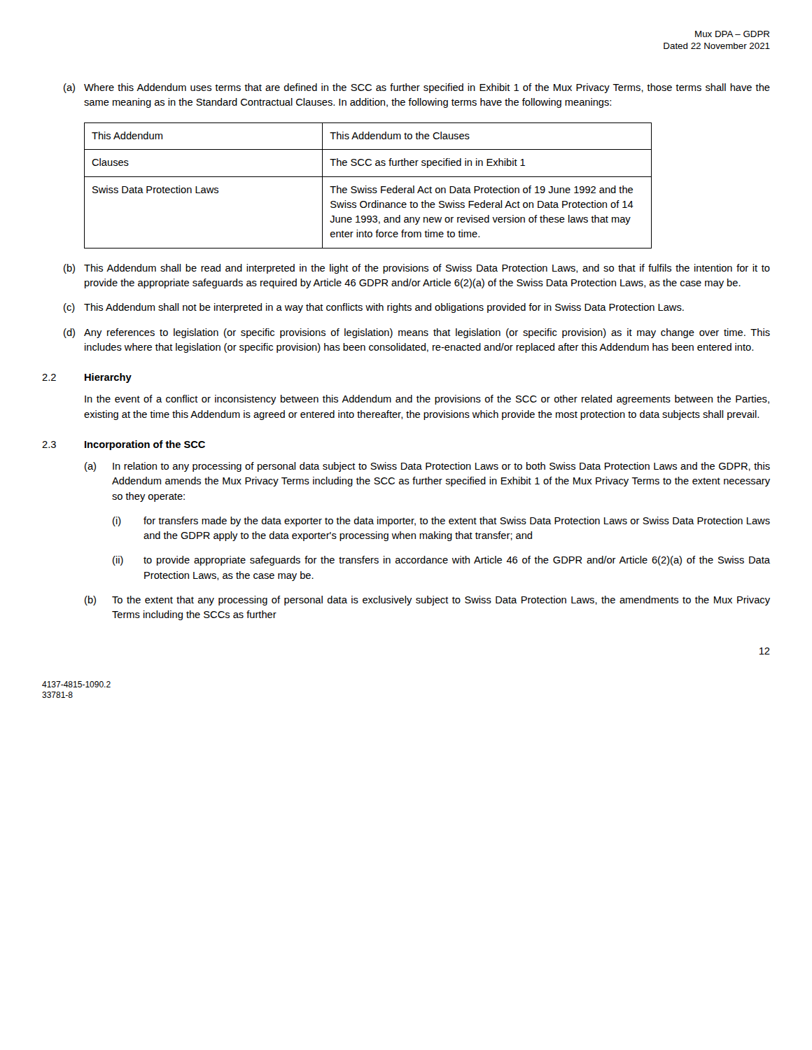Mux DPA – GDPR
Dated 22 November 2021
(a)
Where this Addendum uses terms that are defined in the SCC as further specified in Exhibit 1 of the Mux Privacy Terms, those terms shall have the same meaning as in the Standard Contractual Clauses. In addition, the following terms have the following meanings:
| This Addendum | This Addendum to the Clauses |
| Clauses | The SCC as further specified in in Exhibit 1 |
| Swiss Data Protection Laws | The Swiss Federal Act on Data Protection of 19 June 1992 and the Swiss Ordinance to the Swiss Federal Act on Data Protection of 14 June 1993, and any new or revised version of these laws that may enter into force from time to time. |
(b)
This Addendum shall be read and interpreted in the light of the provisions of Swiss Data Protection Laws, and so that if fulfils the intention for it to provide the appropriate safeguards as required by Article 46 GDPR and/or Article 6(2)(a) of the Swiss Data Protection Laws, as the case may be.
(c)
This Addendum shall not be interpreted in a way that conflicts with rights and obligations provided for in Swiss Data Protection Laws.
(d)
Any references to legislation (or specific provisions of legislation) means that legislation (or specific provision) as it may change over time. This includes where that legislation (or specific provision) has been consolidated, re-enacted and/or replaced after this Addendum has been entered into.
2.2
Hierarchy
In the event of a conflict or inconsistency between this Addendum and the provisions of the SCC or other related agreements between the Parties, existing at the time this Addendum is agreed or entered into thereafter, the provisions which provide the most protection to data subjects shall prevail.
2.3
Incorporation of the SCC
(a)
In relation to any processing of personal data subject to Swiss Data Protection Laws or to both Swiss Data Protection Laws and the GDPR, this Addendum amends the Mux Privacy Terms including the SCC as further specified in Exhibit 1 of the Mux Privacy Terms to the extent necessary so they operate:
(i)
for transfers made by the data exporter to the data importer, to the extent that Swiss Data Protection Laws or Swiss Data Protection Laws and the GDPR apply to the data exporter's processing when making that transfer; and
(ii)
to provide appropriate safeguards for the transfers in accordance with Article 46 of the GDPR and/or Article 6(2)(a) of the Swiss Data Protection Laws, as the case may be.
(b)
To the extent that any processing of personal data is exclusively subject to Swiss Data Protection Laws, the amendments to the Mux Privacy Terms including the SCCs as further
12
4137-4815-1090.2
33781-8